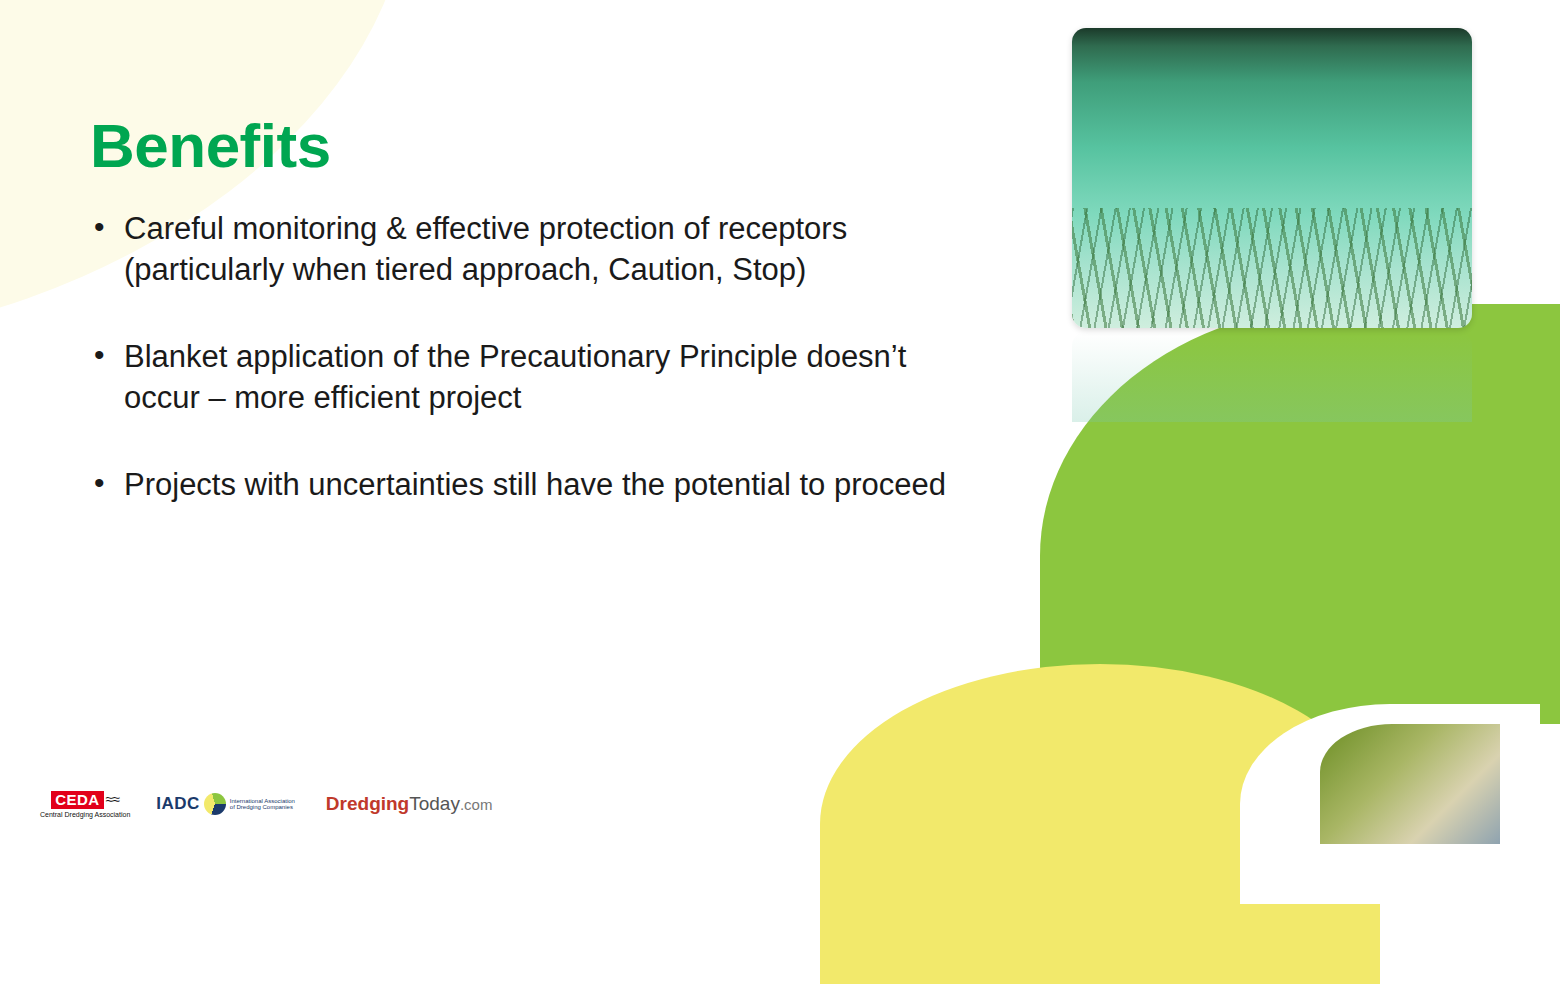Benefits
Careful monitoring & effective protection of receptors (particularly when tiered approach, Caution, Stop)
Blanket application of the Precautionary Principle doesn’t occur – more efficient project
Projects with uncertainties still have the potential to proceed
CEDA ≈≈
Central Dredging Association
IADC International Association of Dredging Companies
Dredging Today.com